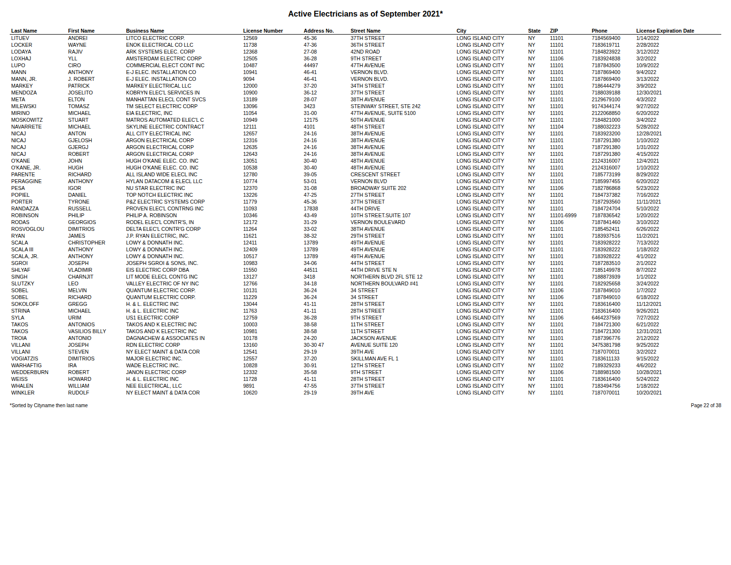Active Electricians as of September 2021*
| Last Name | First Name | Business Name | License Number | Address No. | Street Name | City | State | ZIP | Phone | License Expiration Date |
| --- | --- | --- | --- | --- | --- | --- | --- | --- | --- | --- |
| LITUEV | ANDREI | LITCO ELECTRIC CORP. | 12569 | 45-36 | 37TH STREET | LONG ISLAND CITY | NY | 11101 | 7184569400 | 1/14/2022 |
| LOCKER | WAYNE | ENOK ELECTRICAL CO LLC | 11738 | 47-36 | 36TH STREET | LONG ISLAND CITY | NY | 11101 | 7183619711 | 2/28/2022 |
| LODAYA | RAJIV | ARK SYSTEMS ELEC. CORP | 12368 | 27-08 | 42ND ROAD | LONG ISLAND CITY | NY | 11101 | 7184823922 | 3/12/2022 |
| LOXHAJ | YLL | AMSTERDAM ELECTRIC CORP | 12505 | 36-28 | 9TH STREET | LONG ISLAND CITY | NY | 11106 | 7183924838 | 3/2/2022 |
| LUPO | CIRO | COMMERCIAL ELECT CONT INC | 10487 | 44497 | 47TH AVENUE | LONG ISLAND CITY | NY | 11101 | 7187843500 | 10/9/2022 |
| MANN | ANTHONY | E-J ELEC. INSTALLATION CO | 10941 | 46-41 | VERNON BLVD. | LONG ISLAND CITY | NY | 11101 | 7187869400 | 9/4/2022 |
| MANN, JR. | J. ROBERT | E-J ELEC. INSTALLATION CO | 9094 | 46-41 | VERNON BLVD. | LONG ISLAND CITY | NY | 11101 | 7187869400 | 3/13/2022 |
| MARKEY | PATRICK | MARKEY ELECTRICAL LLC | 12000 | 37-20 | 34TH STREET | LONG ISLAND CITY | NY | 11101 | 7186444279 | 3/9/2022 |
| MENDOZA | JOSELITO | KOBRYN ELEC'L SERVICES IN | 10900 | 36-12 | 37TH STREET | LONG ISLAND CITY | NY | 11101 | 7188039188 | 12/30/2021 |
| META | ELTON | MANHATTAN ELECL CONT SVCS | 13189 | 28-07 | 38TH AVENUE | LONG ISLAND CITY | NY | 11101 | 2129679100 | 4/3/2022 |
| MILEWSKI | TOMASZ | TM SELECT ELECTRIC CORP | 13096 | 3423 | STEINWAY STREET, STE 242 | LONG ISLAND CITY | NY | 11101 | 9174344174 | 9/27/2022 |
| MIRINO | MICHAEL | EIA ELECTRIC, INC | 11054 | 31-00 | 47TH AVENUE, SUITE 5100 | LONG ISLAND CITY | NY | 11101 | 2122068850 | 6/20/2022 |
| MOSKOWITZ | STUART | MATROS AUTOMATED ELEC'L C | 10949 | 12175 | 50TH AVENUE | LONG ISLAND CITY | NY | 11101 | 7184821000 | 3/4/2022 |
| NAVARRETE | MICHAEL | SKYLINE ELECTRIC CONTRACT | 12111 | 4101 | 48TH STREET | LONG ISLAND CITY | NY | 11104 | 7188032223 | 5/28/2022 |
| NICAJ | ANTON | ALL CITY ELECTRICAL INC | 12657 | 24-16 | 38TH AVENUE | LONG ISLAND CITY | NY | 11101 | 7183923200 | 12/28/2021 |
| NICAJ | GJELOSH | ARGON ELECTRICAL CORP | 12316 | 24-16 | 38TH AVENUE | LONG ISLAND CITY | NY | 11101 | 7187291380 | 1/10/2022 |
| NICAJ | GJERGJ | ARGON ELECTRICAL CORP | 12635 | 24-16 | 38TH AVENUE | LONG ISLAND CITY | NY | 11101 | 7187291380 | 1/31/2022 |
| NICAJ | ROBERT | ARGON ELECTRICAL CORP | 12643 | 24-16 | 38TH AVENUE | LONG ISLAND CITY | NY | 11101 | 7187291380 | 4/15/2022 |
| O'KANE | JOHN | HUGH O'KANE ELEC. CO. INC | 13051 | 30-40 | 48TH AVENUE | LONG ISLAND CITY | NY | 11101 | 2124316007 | 12/4/2021 |
| O'KANE, JR. | HUGH | HUGH O'KANE ELEC. CO. INC | 10538 | 30-40 | 48TH AVENUE | LONG ISLAND CITY | NY | 11101 | 2124316007 | 1/10/2022 |
| PARENTE | RICHARD | ALL ISLAND WIDE ELECL INC | 12780 | 39-05 | CRESCENT STREET | LONG ISLAND CITY | NY | 11101 | 7185773199 | 8/29/2022 |
| PERAGGINE | ANTHONY | HYLAN DATACOM & ELECL LLC | 10774 | 53-01 | VERNON BLVD | LONG ISLAND CITY | NY | 11101 | 7185997455 | 6/20/2022 |
| PESA | IGOR | NU STAR ELECTRIC INC | 12370 | 31-08 | BROADWAY SUITE 202 | LONG ISLAND CITY | NY | 11106 | 7182786868 | 5/23/2022 |
| POPIEL | DANIEL | TOP NOTCH ELECTRIC INC | 13226 | 47-25 | 27TH STREET | LONG ISLAND CITY | NY | 11101 | 7184737382 | 7/16/2022 |
| PORTER | TYRONE | P&Z ELECTRIC SYSTEMS CORP | 11779 | 45-36 | 37TH STREET | LONG ISLAND CITY | NY | 11101 | 7187293560 | 11/11/2021 |
| RANDAZZA | RUSSELL | PROVEN ELEC'L CONTRNG INC | 11093 | 17838 | 44TH DRIVE | LONG ISLAND CITY | NY | 11101 | 7184724704 | 5/10/2022 |
| ROBINSON | PHILIP | PHILIP A. ROBINSON | 10346 | 43-49 | 10TH STREET.SUITE 107 | LONG ISLAND CITY | NY | 11101-6999 | 7187836542 | 1/20/2022 |
| RODAS | GEORGIOS | RODEL ELEC'L CONTR'S, IN | 12172 | 31-29 | VERNON BOULEVARD | LONG ISLAND CITY | NY | 11106 | 7187841460 | 3/10/2022 |
| ROSVOGLOU | DIMITRIOS | DELTA ELEC'L CONTR'G CORP | 11264 | 33-02 | 38TH AVENUE | LONG ISLAND CITY | NY | 11101 | 7185452411 | 6/26/2022 |
| RYAN | JAMES | J.P. RYAN ELECTRIC, INC. | 11621 | 38-32 | 29TH STREET | LONG ISLAND CITY | NY | 11101 | 7183937516 | 11/2/2021 |
| SCALA | CHRISTOPHER | LOWY & DONNATH INC. | 12411 | 13789 | 49TH AVENUE | LONG ISLAND CITY | NY | 11101 | 7183928222 | 7/13/2022 |
| SCALA III | ANTHONY | LOWY & DONNATH INC. | 12409 | 13789 | 49TH AVENUE | LONG ISLAND CITY | NY | 11101 | 7183928222 | 1/18/2022 |
| SCALA, JR. | ANTHONY | LOWY & DONNATH INC. | 10517 | 13789 | 49TH AVENUE | LONG ISLAND CITY | NY | 11101 | 7183928222 | 4/1/2022 |
| SGROI | JOSEPH | JOSEPH SGROI & SONS, INC. | 10983 | 34-06 | 44TH STREET | LONG ISLAND CITY | NY | 11101 | 7187283510 | 2/1/2022 |
| SHLYAF | VLADIMIR | EIS ELECTRIC CORP DBA | 11550 | 44511 | 44TH DRIVE STE N | LONG ISLAND CITY | NY | 11101 | 7185149978 | 8/7/2022 |
| SINGH | CHARNJIT | LIT MODE ELECL CONTG INC | 13127 | 3418 | NORTHERN BLVD 2FL STE 12 | LONG ISLAND CITY | NY | 11101 | 7188873939 | 1/1/2022 |
| SLUTZKY | LEO | VALLEY ELECTRIC OF NY INC | 12766 | 34-18 | NORTHERN BOULVARD #41 | LONG ISLAND CITY | NY | 11101 | 7182925658 | 3/24/2022 |
| SOBEL | MELVIN | QUANTUM ELECTRIC CORP. | 10131 | 36-24 | 34 STREET | LONG ISLAND CITY | NY | 11106 | 7187849010 | 1/7/2022 |
| SOBEL | RICHARD | QUANTUM ELECTRIC CORP. | 11229 | 36-24 | 34 STREET | LONG ISLAND CITY | NY | 11106 | 7187849010 | 6/18/2022 |
| SOKOLOFF | GREGG | H. & L. ELECTRIC INC | 13044 | 41-11 | 28TH STREET | LONG ISLAND CITY | NY | 11101 | 7183616400 | 11/12/2021 |
| STRINA | MICHAEL | H. & L. ELECTRIC INC | 11763 | 41-11 | 28TH STREET | LONG ISLAND CITY | NY | 11101 | 7183616400 | 9/26/2021 |
| SYLA | URIM | US1 ELECTRIC CORP | 12759 | 36-28 | 9TH STREET | LONG ISLAND CITY | NY | 11106 | 6464237569 | 7/27/2022 |
| TAKOS | ANTONIOS | TAKOS AND K ELECTRIC INC | 10003 | 38-58 | 11TH STREET | LONG ISLAND CITY | NY | 11101 | 7184721300 | 6/21/2022 |
| TAKOS | VASILIOS BILLY | TAKOS AND K ELECTRIC INC | 10981 | 38-58 | 11TH STREET | LONG ISLAND CITY | NY | 11101 | 7184721300 | 12/31/2021 |
| TROIA | ANTONIO | DAGNACHEW & ASSOCIATES IN | 10178 | 24-20 | JACKSON AVENUE | LONG ISLAND CITY | NY | 11101 | 7187396776 | 2/12/2022 |
| VILLANI | JOSEPH | RDN ELECTRIC CORP | 13160 | 30-30 47 | AVENUE SUITE 120 | LONG ISLAND CITY | NY | 11101 | 3475381798 | 9/25/2022 |
| VILLANI | STEVEN | NY ELECT MAINT & DATA COR | 12541 | 29-19 | 39TH AVE | LONG ISLAND CITY | NY | 11101 | 7187070011 | 3/2/2022 |
| VOGIATZIS | DIMITRIOS | MAJOR ELECTRIC INC. | 12557 | 37-20 | SKILLMAN AVE FL 1 | LONG ISLAND CITY | NY | 11101 | 7183611133 | 9/15/2022 |
| WARHAFTIG | IRA | WADE ELECTRIC INC. | 10828 | 30-91 | 12TH STREET | LONG ISLAND CITY | NY | 11102 | 7189329233 | 4/6/2022 |
| WEDDERBURN | ROBERT | JANON ELECTRIC CORP | 12332 | 35-58 | 9TH STREET | LONG ISLAND CITY | NY | 11106 | 7188981500 | 10/28/2021 |
| WEISS | HOWARD | H. & L. ELECTRIC INC | 11728 | 41-11 | 28TH STREET | LONG ISLAND CITY | NY | 11101 | 7183616400 | 5/24/2022 |
| WHALEN | WILLIAM | NEE ELECTRICAL, LLC | 9891 | 47-55 | 37TH STREET | LONG ISLAND CITY | NY | 11101 | 7183494756 | 1/18/2022 |
| WINKLER | RUDOLF | NY ELECT MAINT & DATA COR | 10620 | 29-19 | 39TH AVE | LONG ISLAND CITY | NY | 11101 | 7187070011 | 10/20/2021 |
*Sorted by Cityname then last name Page 22 of 38